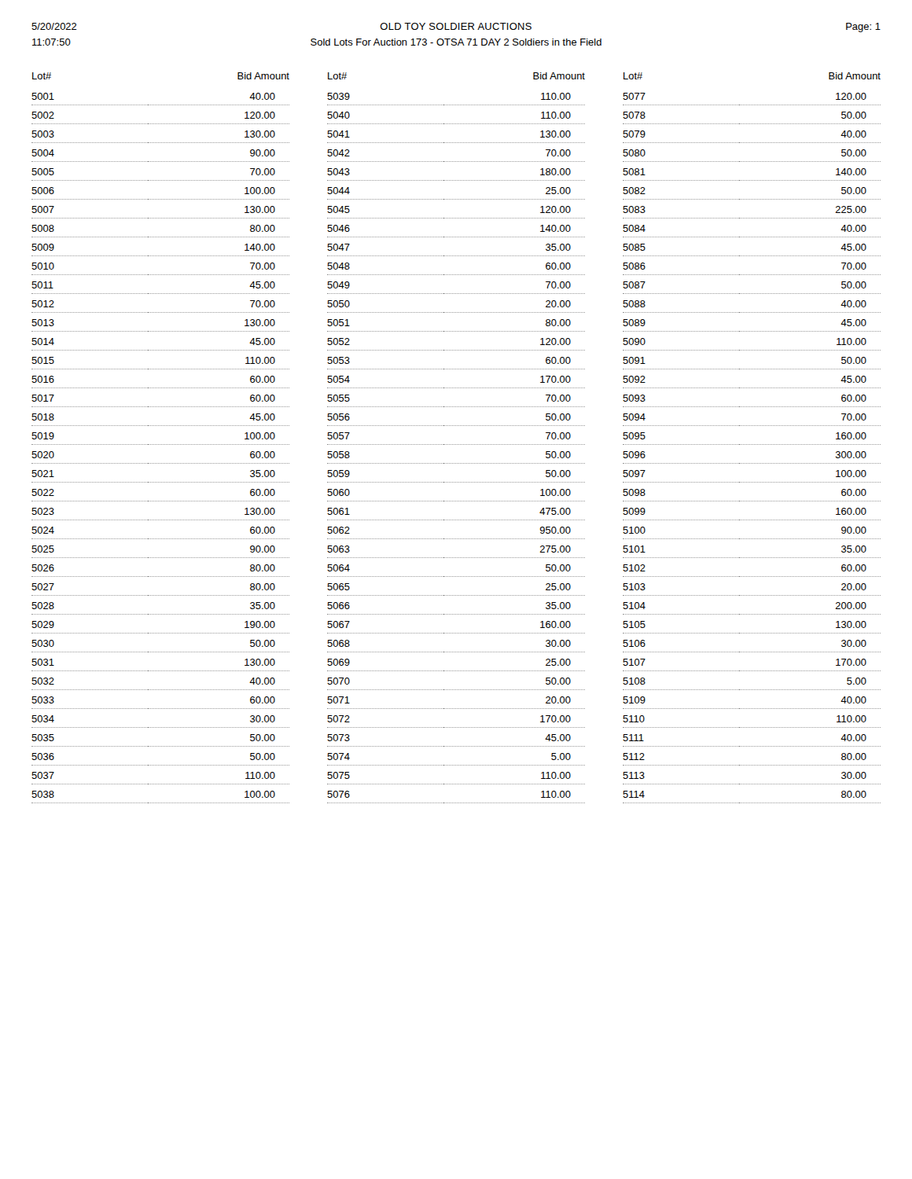5/20/2022
11:07:50
Page: 1
OLD TOY SOLDIER AUCTIONS
Sold Lots For Auction 173 - OTSA 71 DAY 2 Soldiers in the Field
| Lot# | Bid Amount |
| --- | --- |
| 5001 | 40.00 |
| 5002 | 120.00 |
| 5003 | 130.00 |
| 5004 | 90.00 |
| 5005 | 70.00 |
| 5006 | 100.00 |
| 5007 | 130.00 |
| 5008 | 80.00 |
| 5009 | 140.00 |
| 5010 | 70.00 |
| 5011 | 45.00 |
| 5012 | 70.00 |
| 5013 | 130.00 |
| 5014 | 45.00 |
| 5015 | 110.00 |
| 5016 | 60.00 |
| 5017 | 60.00 |
| 5018 | 45.00 |
| 5019 | 100.00 |
| 5020 | 60.00 |
| 5021 | 35.00 |
| 5022 | 60.00 |
| 5023 | 130.00 |
| 5024 | 60.00 |
| 5025 | 90.00 |
| 5026 | 80.00 |
| 5027 | 80.00 |
| 5028 | 35.00 |
| 5029 | 190.00 |
| 5030 | 50.00 |
| 5031 | 130.00 |
| 5032 | 40.00 |
| 5033 | 60.00 |
| 5034 | 30.00 |
| 5035 | 50.00 |
| 5036 | 50.00 |
| 5037 | 110.00 |
| 5038 | 100.00 |
| Lot# | Bid Amount |
| --- | --- |
| 5039 | 110.00 |
| 5040 | 110.00 |
| 5041 | 130.00 |
| 5042 | 70.00 |
| 5043 | 180.00 |
| 5044 | 25.00 |
| 5045 | 120.00 |
| 5046 | 140.00 |
| 5047 | 35.00 |
| 5048 | 60.00 |
| 5049 | 70.00 |
| 5050 | 20.00 |
| 5051 | 80.00 |
| 5052 | 120.00 |
| 5053 | 60.00 |
| 5054 | 170.00 |
| 5055 | 70.00 |
| 5056 | 50.00 |
| 5057 | 70.00 |
| 5058 | 50.00 |
| 5059 | 50.00 |
| 5060 | 100.00 |
| 5061 | 475.00 |
| 5062 | 950.00 |
| 5063 | 275.00 |
| 5064 | 50.00 |
| 5065 | 25.00 |
| 5066 | 35.00 |
| 5067 | 160.00 |
| 5068 | 30.00 |
| 5069 | 25.00 |
| 5070 | 50.00 |
| 5071 | 20.00 |
| 5072 | 170.00 |
| 5073 | 45.00 |
| 5074 | 5.00 |
| 5075 | 110.00 |
| 5076 | 110.00 |
| Lot# | Bid Amount |
| --- | --- |
| 5077 | 120.00 |
| 5078 | 50.00 |
| 5079 | 40.00 |
| 5080 | 50.00 |
| 5081 | 140.00 |
| 5082 | 50.00 |
| 5083 | 225.00 |
| 5084 | 40.00 |
| 5085 | 45.00 |
| 5086 | 70.00 |
| 5087 | 50.00 |
| 5088 | 40.00 |
| 5089 | 45.00 |
| 5090 | 110.00 |
| 5091 | 50.00 |
| 5092 | 45.00 |
| 5093 | 60.00 |
| 5094 | 70.00 |
| 5095 | 160.00 |
| 5096 | 300.00 |
| 5097 | 100.00 |
| 5098 | 60.00 |
| 5099 | 160.00 |
| 5100 | 90.00 |
| 5101 | 35.00 |
| 5102 | 60.00 |
| 5103 | 20.00 |
| 5104 | 200.00 |
| 5105 | 130.00 |
| 5106 | 30.00 |
| 5107 | 170.00 |
| 5108 | 5.00 |
| 5109 | 40.00 |
| 5110 | 110.00 |
| 5111 | 40.00 |
| 5112 | 80.00 |
| 5113 | 30.00 |
| 5114 | 80.00 |